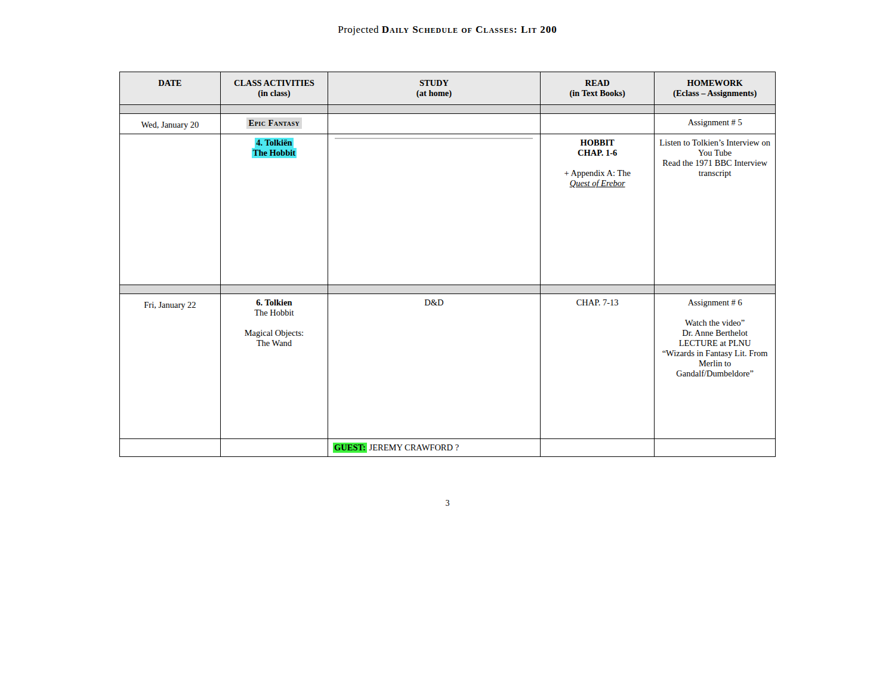Projected Daily Schedule of Classes: Lit 200
| DATE | CLASS ACTIVITIES (in class) | STUDY (at home) | READ (in Text Books) | HOMEWORK (Eclass – Assignments) |
| --- | --- | --- | --- | --- |
| Wed, January 20 | Epic Fantasy | | | Assignment # 5 |
| | 4. Tolkiën The Hobbit | | HOBBIT CHAP. 1-6 + Appendix A: The Quest of Erebor | Listen to Tolkien’s Interview on You Tube Read the 1971 BBC Interview transcript |
| Fri, January 22 | 6. Tolkien The Hobbit Magical Objects: The Wand | D&D | CHAP. 7-13 | Assignment # 6 Watch the video” Dr. Anne Berthelot LECTURE at PLNU “Wizards in Fantasy Lit. From Merlin to Gandalf/Dumbeldore” |
| | | GUEST: JEREMY CRAWFORD ? | | |
3